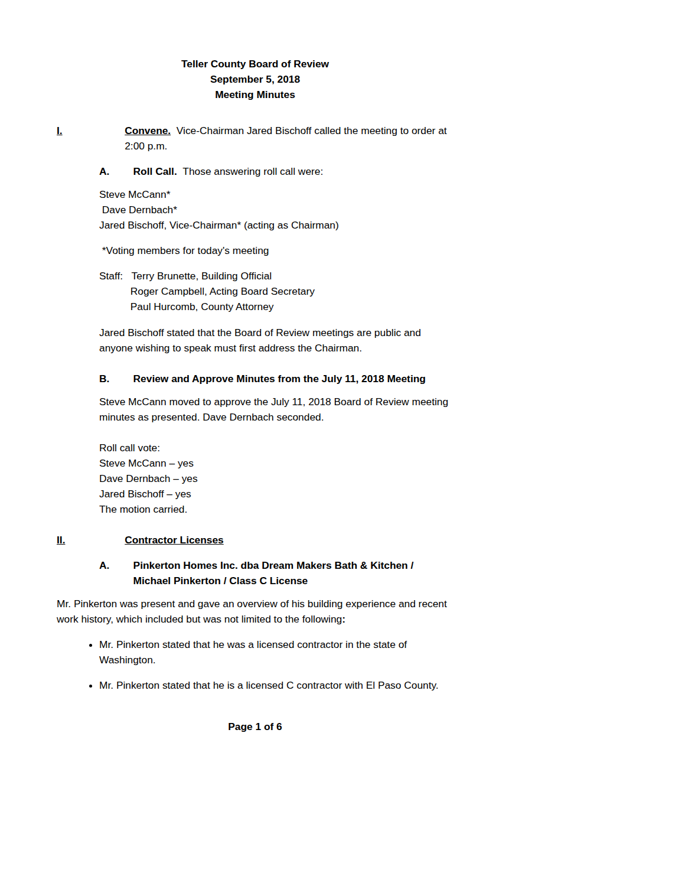Teller County Board of Review
September 5, 2018
Meeting Minutes
I.
Convene. Vice-Chairman Jared Bischoff called the meeting to order at 2:00 p.m.
A.
Roll Call. Those answering roll call were:
Steve McCann*
Dave Dernbach*
Jared Bischoff, Vice-Chairman* (acting as Chairman)
*Voting members for today's meeting
Staff: Terry Brunette, Building Official
Roger Campbell, Acting Board Secretary
Paul Hurcomb, County Attorney
Jared Bischoff stated that the Board of Review meetings are public and anyone wishing to speak must first address the Chairman.
B.
Review and Approve Minutes from the July 11, 2018 Meeting
Steve McCann moved to approve the July 11, 2018 Board of Review meeting minutes as presented. Dave Dernbach seconded.
Roll call vote:
Steve McCann – yes
Dave Dernbach – yes
Jared Bischoff – yes
The motion carried.
II.
Contractor Licenses
A.
Pinkerton Homes Inc. dba Dream Makers Bath & Kitchen /
Michael Pinkerton / Class C License
Mr. Pinkerton was present and gave an overview of his building experience and recent work history, which included but was not limited to the following:
Mr. Pinkerton stated that he was a licensed contractor in the state of Washington.
Mr. Pinkerton stated that he is a licensed C contractor with El Paso County.
Page 1 of 6